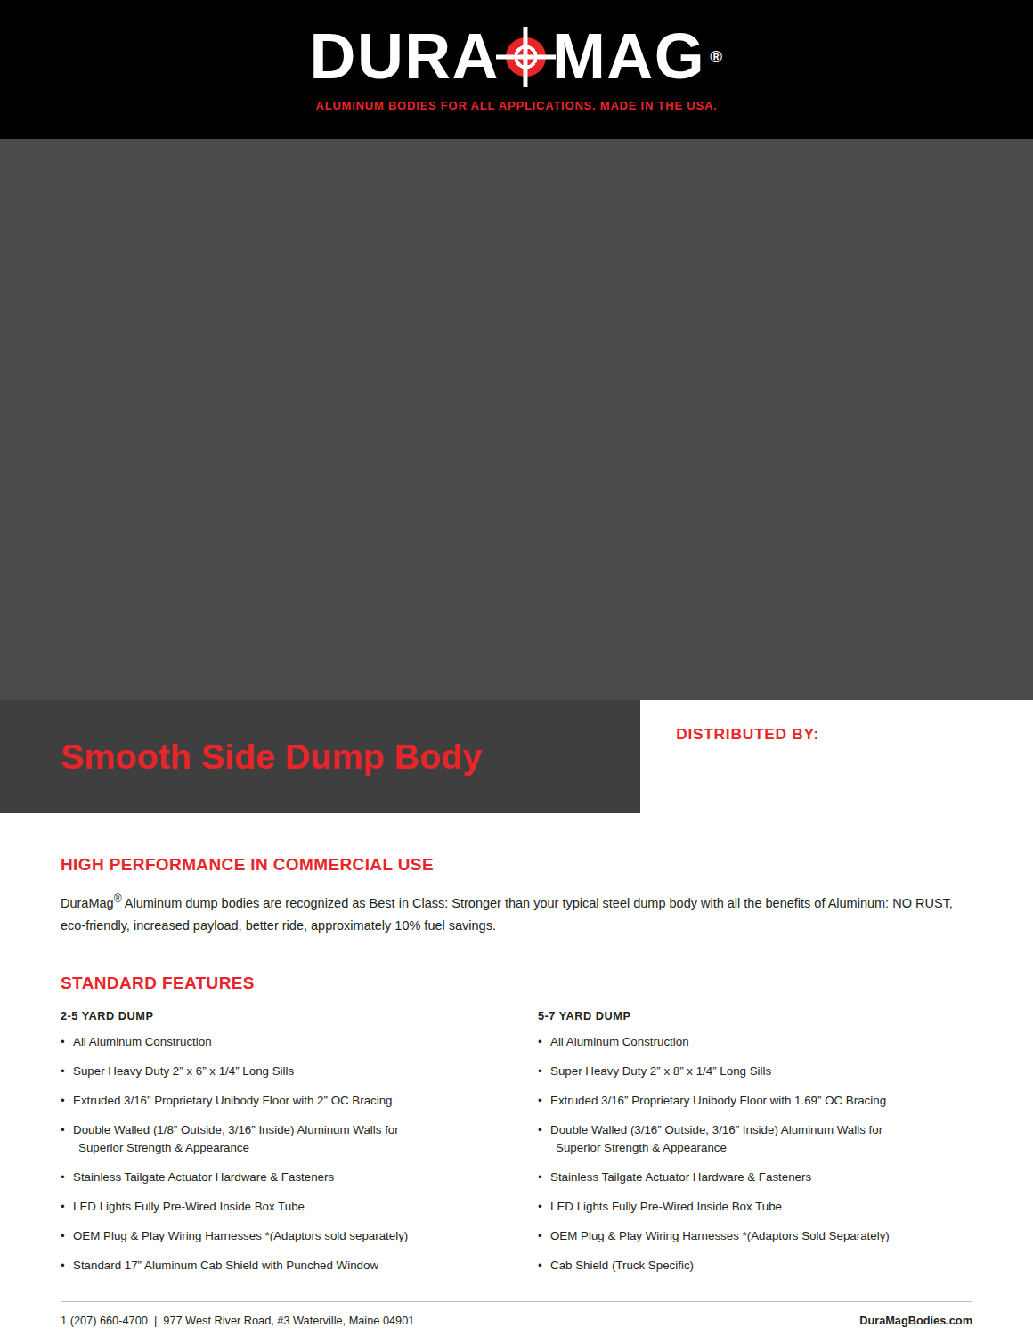DURA MAG®
Aluminum bodies for all applications. Made in the USA.
Smooth Side Dump Body
Distributed by:
High Performance in Commercial Use
DuraMag® Aluminum dump bodies are recognized as Best in Class: Stronger than your typical steel dump body with all the benefits of Aluminum: NO RUST, eco-friendly, increased payload, better ride, approximately 10% fuel savings.
Standard Features
2-5 Yard Dump
All Aluminum Construction
Super Heavy Duty 2” x 6” x 1/4” Long Sills
Extruded 3/16” Proprietary Unibody Floor with 2” OC Bracing
Double Walled (1/8” Outside, 3/16” Inside) Aluminum Walls forSuperior Strength & Appearance
Stainless Tailgate Actuator Hardware & Fasteners
LED Lights Fully Pre-Wired Inside Box Tube
OEM Plug & Play Wiring Harnesses *(Adaptors sold separately)
Standard 17” Aluminum Cab Shield with Punched Window
5-7 Yard Dump
All Aluminum Construction
Super Heavy Duty 2” x 8” x 1/4” Long Sills
Extruded 3/16” Proprietary Unibody Floor with 1.69” OC Bracing
Double Walled (3/16” Outside, 3/16” Inside) Aluminum Walls forSuperior Strength & Appearance
Stainless Tailgate Actuator Hardware & Fasteners
LED Lights Fully Pre-Wired Inside Box Tube
OEM Plug & Play Wiring Harnesses *(Adaptors Sold Separately)
Cab Shield (Truck Specific)
1 (207) 660-4700 | 977 West River Road, #3 Waterville, Maine 04901
DuraMagBodies.com